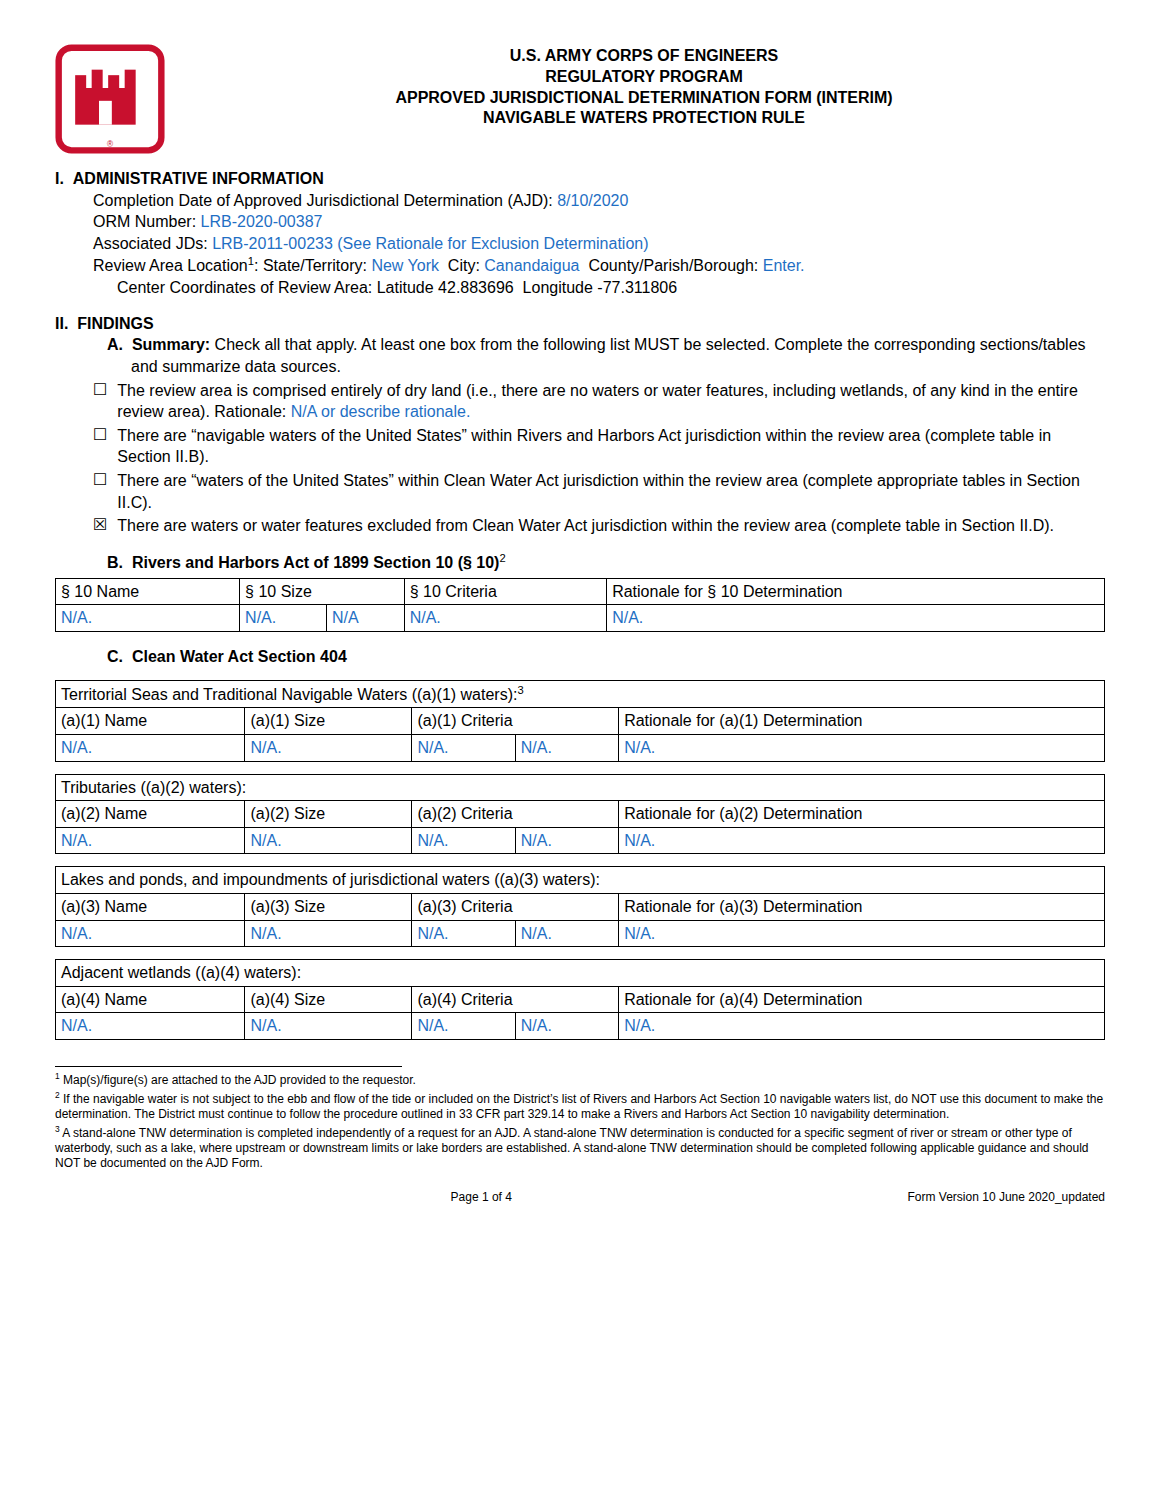®
U.S. ARMY CORPS OF ENGINEERS
REGULATORY PROGRAM
APPROVED JURISDICTIONAL DETERMINATION FORM (INTERIM)
NAVIGABLE WATERS PROTECTION RULE
I. ADMINISTRATIVE INFORMATION
Completion Date of Approved Jurisdictional Determination (AJD): 8/10/2020
ORM Number: LRB-2020-00387
Associated JDs: LRB-2011-00233 (See Rationale for Exclusion Determination)
Review Area Location1: State/Territory: New York City: Canandaigua County/Parish/Borough: Enter.
Center Coordinates of Review Area: Latitude 42.883696 Longitude -77.311806
II. FINDINGS
A. Summary: Check all that apply. At least one box from the following list MUST be selected. Complete the corresponding sections/tables and summarize data sources.
☐ The review area is comprised entirely of dry land (i.e., there are no waters or water features, including wetlands, of any kind in the entire review area). Rationale: N/A or describe rationale.
☐ There are “navigable waters of the United States” within Rivers and Harbors Act jurisdiction within the review area (complete table in Section II.B).
☐ There are “waters of the United States” within Clean Water Act jurisdiction within the review area (complete appropriate tables in Section II.C).
☒ There are waters or water features excluded from Clean Water Act jurisdiction within the review area (complete table in Section II.D).
B. Rivers and Harbors Act of 1899 Section 10 (§ 10)2
| § 10 Name | § 10 Size | § 10 Criteria | Rationale for § 10 Determination |
| --- | --- | --- | --- |
| N/A. | N/A. | N/A | N/A. | N/A. |
C. Clean Water Act Section 404
Territorial Seas and Traditional Navigable Waters ((a)(1) waters): 3
| (a)(1) Name | (a)(1) Size | (a)(1) Criteria | Rationale for (a)(1) Determination |
| --- | --- | --- | --- |
| N/A. | N/A. | N/A. | N/A. | N/A. |
Tributaries ((a)(2) waters):
| (a)(2) Name | (a)(2) Size | (a)(2) Criteria | Rationale for (a)(2) Determination |
| --- | --- | --- | --- |
| N/A. | N/A. | N/A. | N/A. | N/A. |
Lakes and ponds, and impoundments of jurisdictional waters ((a)(3) waters):
| (a)(3) Name | (a)(3) Size | (a)(3) Criteria | Rationale for (a)(3) Determination |
| --- | --- | --- | --- |
| N/A. | N/A. | N/A. | N/A. | N/A. |
Adjacent wetlands ((a)(4) waters):
| (a)(4) Name | (a)(4) Size | (a)(4) Criteria | Rationale for (a)(4) Determination |
| --- | --- | --- | --- |
| N/A. | N/A. | N/A. | N/A. | N/A. |
1 Map(s)/figure(s) are attached to the AJD provided to the requestor.
2 If the navigable water is not subject to the ebb and flow of the tide or included on the District’s list of Rivers and Harbors Act Section 10 navigable waters list, do NOT use this document to make the determination. The District must continue to follow the procedure outlined in 33 CFR part 329.14 to make a Rivers and Harbors Act Section 10 navigability determination.
3 A stand-alone TNW determination is completed independently of a request for an AJD. A stand-alone TNW determination is conducted for a specific segment of river or stream or other type of waterbody, such as a lake, where upstream or downstream limits or lake borders are established. A stand-alone TNW determination should be completed following applicable guidance and should NOT be documented on the AJD Form.
Page 1 of 4 Form Version 10 June 2020_updated